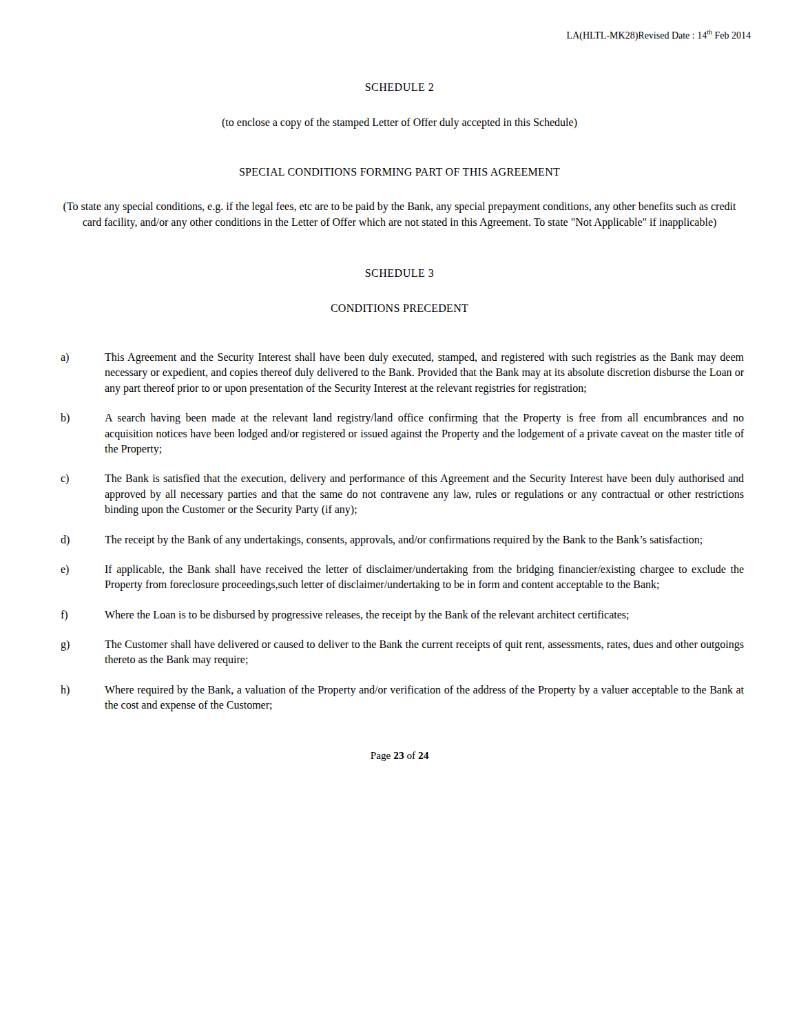LA(HLTL-MK28)Revised Date : 14th Feb 2014
SCHEDULE 2
(to enclose a copy of the stamped Letter of Offer duly accepted in this Schedule)
SPECIAL CONDITIONS FORMING PART OF THIS AGREEMENT
(To state any special conditions, e.g. if the legal fees, etc are to be paid by the Bank, any special prepayment conditions, any other benefits such as credit card facility, and/or any other conditions in the Letter of Offer which are not stated in this Agreement. To state "Not Applicable" if inapplicable)
SCHEDULE 3
CONDITIONS PRECEDENT
| a) | This Agreement and the Security Interest shall have been duly executed, stamped, and registered with such registries as the Bank may deem necessary or expedient, and copies thereof duly delivered to the Bank. Provided that the Bank may at its absolute discretion disburse the Loan or any part thereof prior to or upon presentation of the Security Interest at the relevant registries for registration; |
| b) | A search having been made at the relevant land registry/land office confirming that the Property is free from all encumbrances and no acquisition notices have been lodged and/or registered or issued against the Property and the lodgement of a private caveat on the master title of the Property; |
| c) | The Bank is satisfied that the execution, delivery and performance of this Agreement and the Security Interest have been duly authorised and approved by all necessary parties and that the same do not contravene any law, rules or regulations or any contractual or other restrictions binding upon the Customer or the Security Party (if any); |
| d) | The receipt by the Bank of any undertakings, consents, approvals, and/or confirmations required by the Bank to the Bank’s satisfaction; |
| e) | If applicable, the Bank shall have received the letter of disclaimer/undertaking from the bridging financier/existing chargee to exclude the Property from foreclosure proceedings,such letter of disclaimer/undertaking to be in form and content acceptable to the Bank; |
| f) | Where the Loan is to be disbursed by progressive releases, the receipt by the Bank of the relevant architect certificates; |
| g) | The Customer shall have delivered or caused to deliver to the Bank the current receipts of quit rent, assessments, rates, dues and other outgoings thereto as the Bank may require; |
| h) | Where required by the Bank, a valuation of the Property and/or verification of the address of the Property by a valuer acceptable to the Bank at the cost and expense of the Customer; |
Page 23 of 24